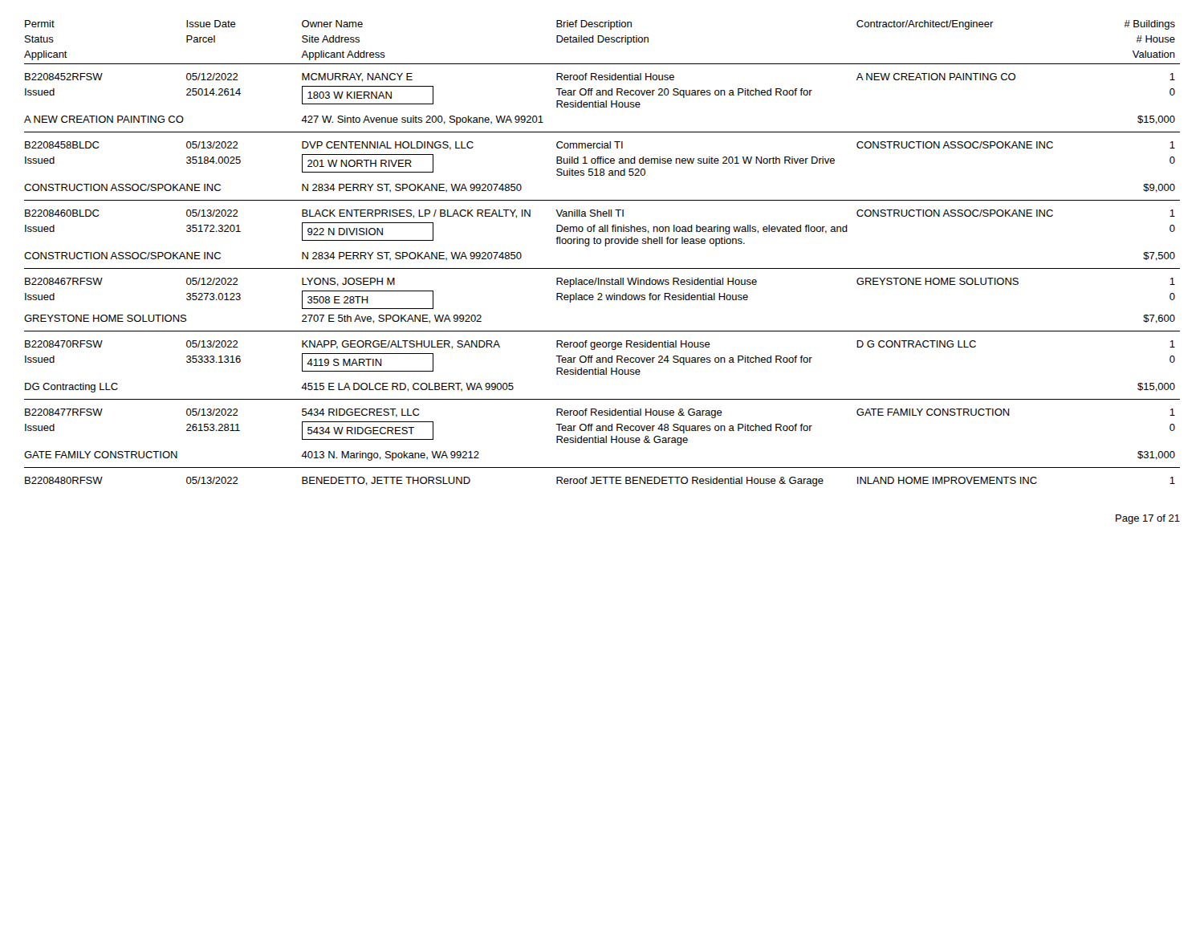| Permit | Issue Date | Owner Name | Brief Description | Contractor/Architect/Engineer | # Buildings |
| --- | --- | --- | --- | --- | --- |
| Status | Parcel | Site Address | Detailed Description | | # House |
| Applicant | | Applicant Address | | | Valuation |
| B2208452RFSW | 05/12/2022 | MCMURRAY, NANCY E | Reroof Residential House | A NEW CREATION PAINTING CO | 1 |
| Issued | 25014.2614 | 1803 W KIERNAN | Tear Off and Recover 20 Squares on a Pitched Roof for Residential House | | 0 |
| A NEW CREATION PAINTING CO | 427 W. Sinto Avenue suits 200, Spokane, WA 99201 | $15,000 |
| B2208458BLDC | 05/13/2022 | DVP CENTENNIAL HOLDINGS, LLC | Commercial TI | CONSTRUCTION ASSOC/SPOKANE INC | 1 |
| Issued | 35184.0025 | 201 W NORTH RIVER | Build 1 office and demise new suite 201 W North River Drive Suites 518 and 520 | | 0 |
| CONSTRUCTION ASSOC/SPOKANE INC | N 2834 PERRY ST, SPOKANE, WA 992074850 | $9,000 |
| B2208460BLDC | 05/13/2022 | BLACK ENTERPRISES, LP / BLACK REALTY, IN | Vanilla Shell TI | CONSTRUCTION ASSOC/SPOKANE INC | 1 |
| Issued | 35172.3201 | 922 N DIVISION | Demo of all finishes, non load bearing walls, elevated floor, and flooring to provide shell for lease options. | | 0 |
| CONSTRUCTION ASSOC/SPOKANE INC | N 2834 PERRY ST, SPOKANE, WA 992074850 | $7,500 |
| B2208467RFSW | 05/12/2022 | LYONS, JOSEPH M | Replace/Install Windows Residential House | GREYSTONE HOME SOLUTIONS | 1 |
| Issued | 35273.0123 | 3508 E 28TH | Replace 2 windows for Residential House | | 0 |
| GREYSTONE HOME SOLUTIONS | 2707 E 5th Ave, SPOKANE, WA 99202 | $7,600 |
| B2208470RFSW | 05/13/2022 | KNAPP, GEORGE/ALTSHULER, SANDRA | Reroof george Residential House | D G CONTRACTING LLC | 1 |
| Issued | 35333.1316 | 4119 S MARTIN | Tear Off and Recover 24 Squares on a Pitched Roof for Residential House | | 0 |
| DG Contracting LLC | 4515 E LA DOLCE RD, COLBERT, WA 99005 | $15,000 |
| B2208477RFSW | 05/13/2022 | 5434 RIDGECREST, LLC | Reroof Residential House & Garage | GATE FAMILY CONSTRUCTION | 1 |
| Issued | 26153.2811 | 5434 W RIDGECREST | Tear Off and Recover 48 Squares on a Pitched Roof for Residential House & Garage | | 0 |
| GATE FAMILY CONSTRUCTION | 4013 N. Maringo, Spokane, WA 99212 | $31,000 |
| B2208480RFSW | 05/13/2022 | BENEDETTO, JETTE THORSLUND | Reroof JETTE BENEDETTO Residential House & Garage | INLAND HOME IMPROVEMENTS INC | 1 |
Page 17 of 21